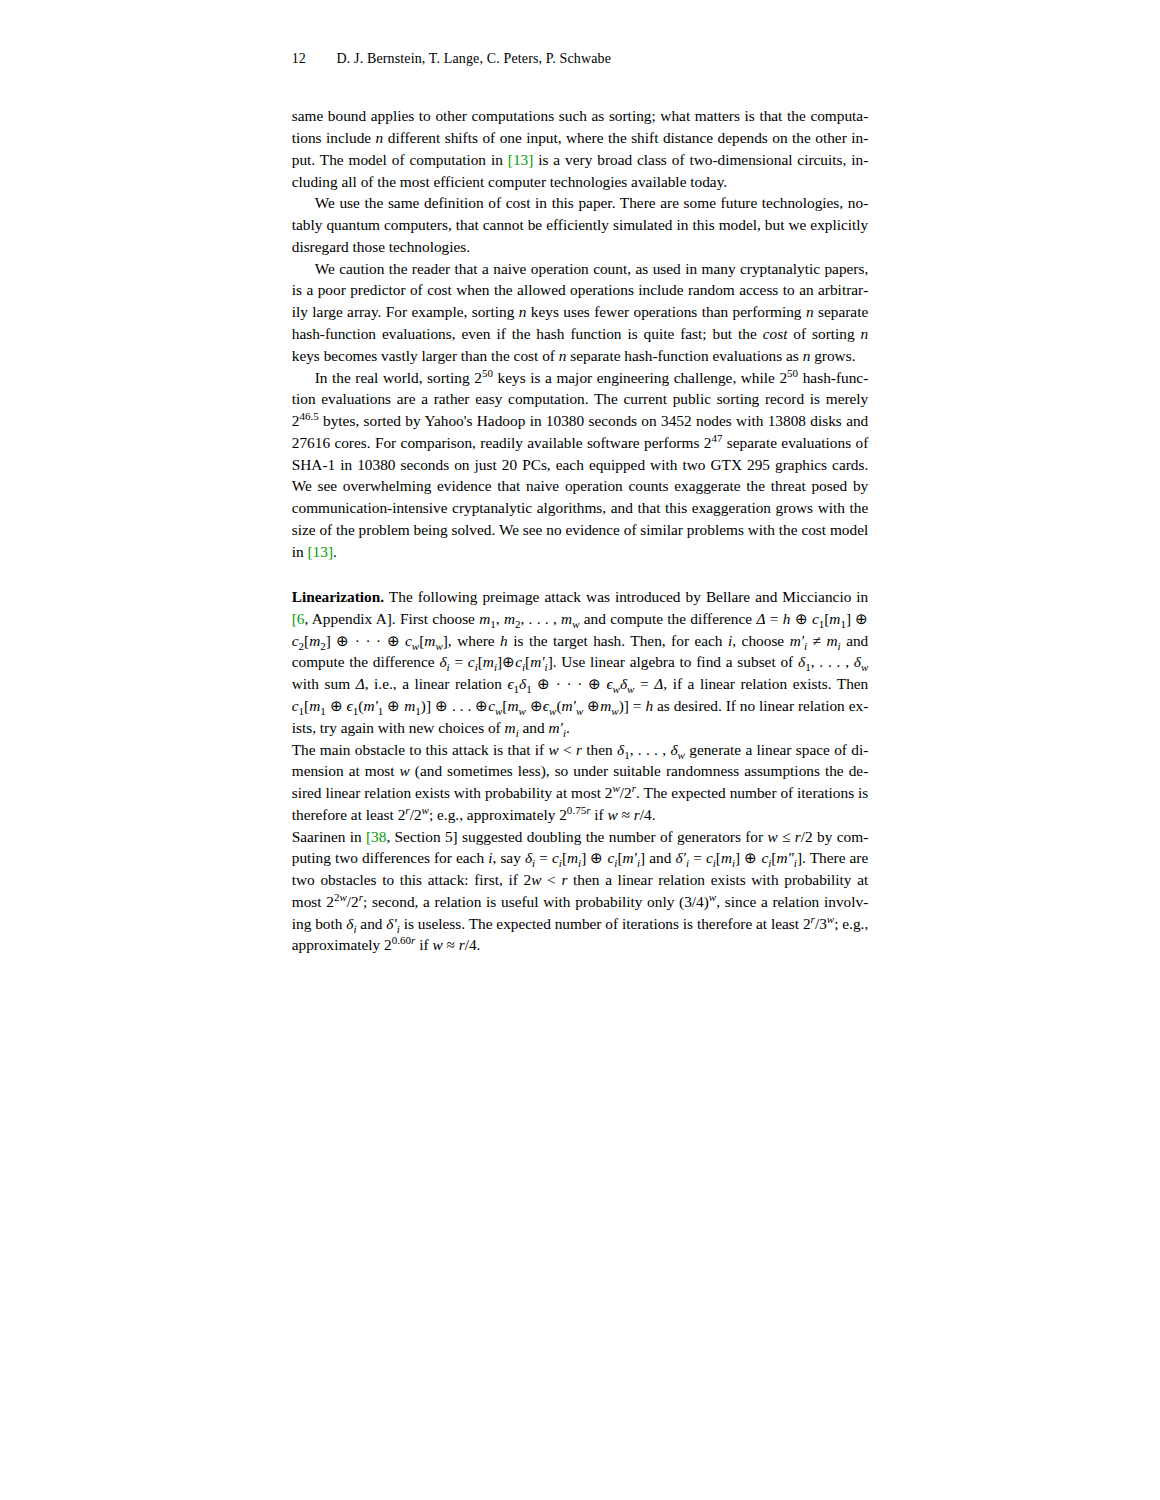12 D. J. Bernstein, T. Lange, C. Peters, P. Schwabe
same bound applies to other computations such as sorting; what matters is that the computations include n different shifts of one input, where the shift distance depends on the other input. The model of computation in [13] is a very broad class of two-dimensional circuits, including all of the most efficient computer technologies available today.
We use the same definition of cost in this paper. There are some future technologies, notably quantum computers, that cannot be efficiently simulated in this model, but we explicitly disregard those technologies.
We caution the reader that a naive operation count, as used in many cryptanalytic papers, is a poor predictor of cost when the allowed operations include random access to an arbitrarily large array. For example, sorting n keys uses fewer operations than performing n separate hash-function evaluations, even if the hash function is quite fast; but the cost of sorting n keys becomes vastly larger than the cost of n separate hash-function evaluations as n grows.
In the real world, sorting 250 keys is a major engineering challenge, while 250 hash-function evaluations are a rather easy computation. The current public sorting record is merely 246.5 bytes, sorted by Yahoo's Hadoop in 10380 seconds on 3452 nodes with 13808 disks and 27616 cores. For comparison, readily available software performs 247 separate evaluations of SHA-1 in 10380 seconds on just 20 PCs, each equipped with two GTX 295 graphics cards. We see overwhelming evidence that naive operation counts exaggerate the threat posed by communication-intensive cryptanalytic algorithms, and that this exaggeration grows with the size of the problem being solved. We see no evidence of similar problems with the cost model in [13].
Linearization. The following preimage attack was introduced by Bellare and Micciancio in [6, Appendix A]. First choose m1, m2, . . . , mw and compute the difference Δ = h ⊕ c1[m1] ⊕ c2[m2] ⊕ · · · ⊕ cw[mw], where h is the target hash. Then, for each i, choose m′i ≠ mi and compute the difference δi = ci[mi]⊕ci[m′i]. Use linear algebra to find a subset of δ1, . . . , δw with sum Δ, i.e., a linear relation ϵ1δ1 ⊕ · · · ⊕ ϵwδw = Δ, if a linear relation exists. Then c1[m1 ⊕ ϵ1(m′1 ⊕ m1)] ⊕ . . . ⊕cw[mw ⊕ϵw(m′w ⊕mw)] = h as desired. If no linear relation exists, try again with new choices of mi and m′i.
The main obstacle to this attack is that if w < r then δ1, . . . , δw generate a linear space of dimension at most w (and sometimes less), so under suitable randomness assumptions the desired linear relation exists with probability at most 2w/2r. The expected number of iterations is therefore at least 2r/2w; e.g., approximately 20.75r if w ≈ r/4.
Saarinen in [38, Section 5] suggested doubling the number of generators for w ≤ r/2 by computing two differences for each i, say δi = ci[mi] ⊕ ci[m′i] and δ′i = ci[mi] ⊕ ci[m″i]. There are two obstacles to this attack: first, if 2w < r then a linear relation exists with probability at most 22w/2r; second, a relation is useful with probability only (3/4)w, since a relation involving both δi and δ′i is useless. The expected number of iterations is therefore at least 2r/3w; e.g., approximately 20.60r if w ≈ r/4.